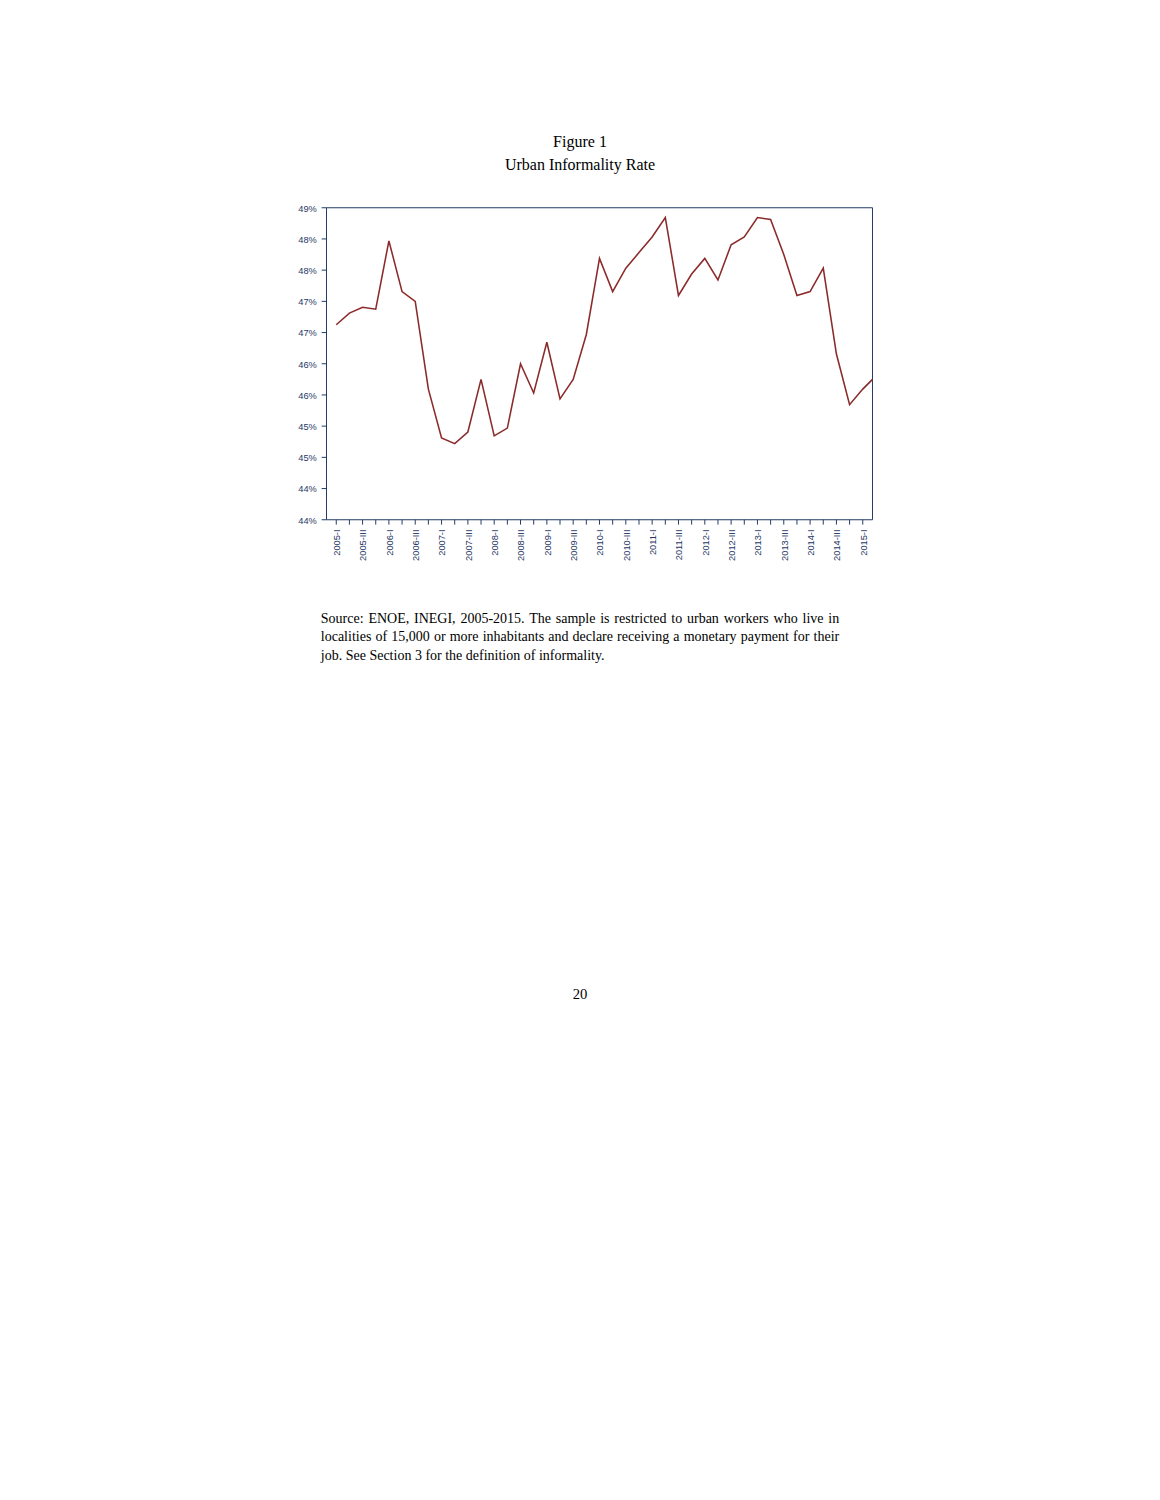Figure 1 Urban Informality Rate
49% 48% 48% 47% 47% 46% 46% 45% 45% 44% 44% 2005-I 2005-III 2006-I 2006-III 2007-I 2007-III 2008-I 2008-III 2009-I 2009-III 2010-I 2010-III 2011-I 2011-III 2012-I 2012-III 2013-I 2013-III 2014-I 2014-III 2015-I
Source: ENOE, INEGI, 2005-2015. The sample is restricted to urban workers who live in localities of 15,000 or more inhabitants and declare receiving a monetary payment for their job. See Section 3 for the definition of informality.
20